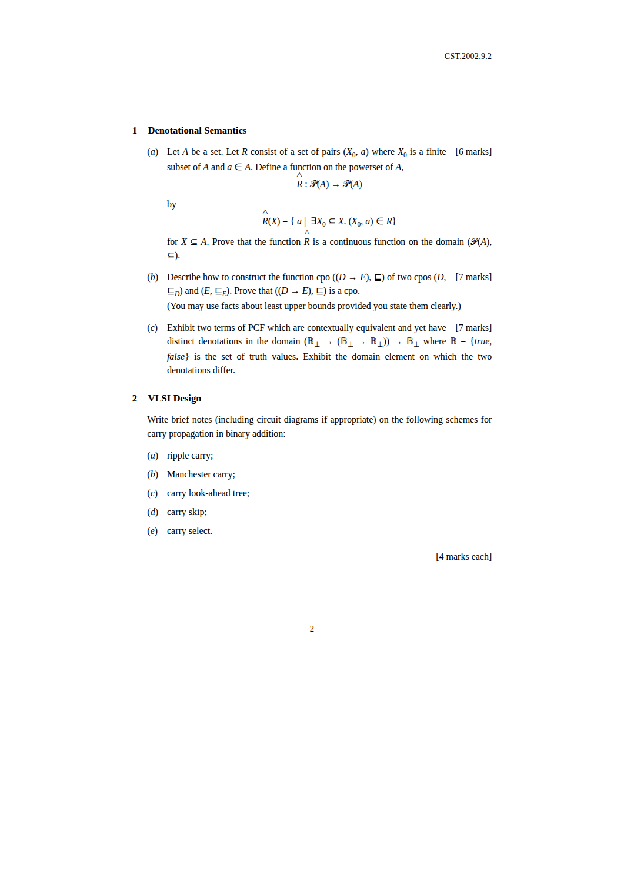CST.2002.9.2
1 Denotational Semantics
(a)
[6 marks] Let A be a set. Let R consist of a set of pairs (X0, a) where X0 is a finite subset of A and a ∈ A. Define a function on the powerset of A,
R : 𝒫(A) → 𝒫(A)
by
R(X) = { a | ∃X0 ⊆ X. (X0, a) ∈ R}
for X ⊆ A. Prove that the function R is a continuous function on the domain (𝒫(A), ⊆).
(b)
[7 marks] Describe how to construct the function cpo ((D → E), ⊑) of two cpos (D, ⊑D) and (E, ⊑E). Prove that ((D → E), ⊑) is a cpo.
(You may use facts about least upper bounds provided you state them clearly.)
(c)
[7 marks] Exhibit two terms of PCF which are contextually equivalent and yet have distinct denotations in the domain (𝔹⊥ → (𝔹⊥ → 𝔹⊥)) → 𝔹⊥ where 𝔹 = {true, false} is the set of truth values. Exhibit the domain element on which the two denotations differ.
2 VLSI Design
Write brief notes (including circuit diagrams if appropriate) on the following schemes for carry propagation in binary addition:
(a) ripple carry;
(b) Manchester carry;
(c) carry look-ahead tree;
(d) carry skip;
(e) carry select.
[4 marks each]
2